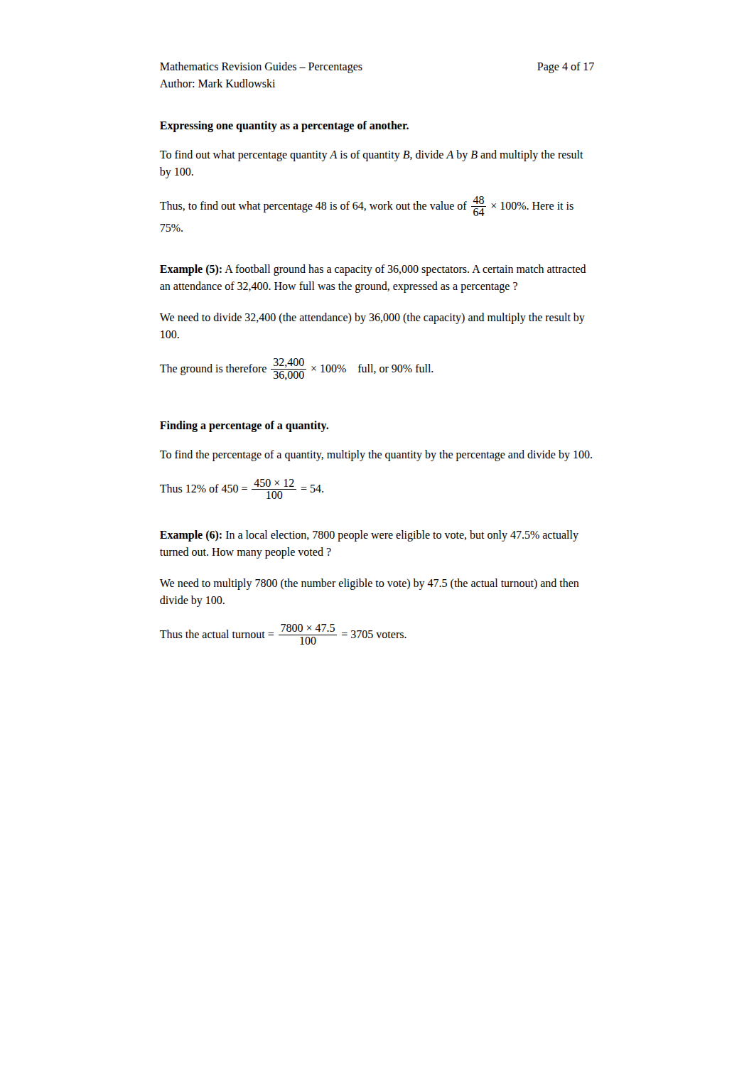Mathematics Revision Guides – Percentages
Author: Mark Kudlowski
Page 4 of 17
Expressing one quantity as a percentage of another.
To find out what percentage quantity A is of quantity B, divide A by B and multiply the result by 100.
Thus, to find out what percentage 48 is of 64, work out the value of 4864 × 100%. Here it is 75%.
Example (5): A football ground has a capacity of 36,000 spectators. A certain match attracted an attendance of 32,400. How full was the ground, expressed as a percentage ?
We need to divide 32,400 (the attendance) by 36,000 (the capacity) and multiply the result by 100.
The ground is therefore 32,40036,000 × 100% full, or 90% full.
Finding a percentage of a quantity.
To find the percentage of a quantity, multiply the quantity by the percentage and divide by 100.
Thus 12% of 450 = 450 × 12100 = 54.
Example (6): In a local election, 7800 people were eligible to vote, but only 47.5% actually turned out. How many people voted ?
We need to multiply 7800 (the number eligible to vote) by 47.5 (the actual turnout) and then divide by 100.
Thus the actual turnout = 7800 × 47.5100 = 3705 voters.